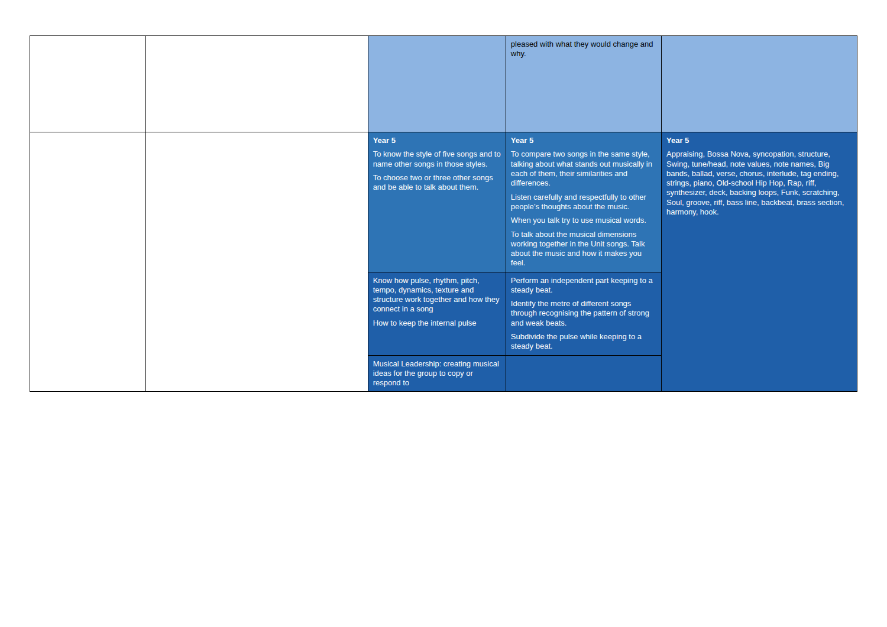| | | | pleased with what they would change and why. | |
| | | Year 5 To know the style of five songs and to name other songs in those styles. To choose two or three other songs and be able to talk about them. | Year 5 To compare two songs in the same style, talking about what stands out musically in each of them, their similarities and differences. Listen carefully and respectfully to other people’s thoughts about the music. When you talk try to use musical words. To talk about the musical dimensions working together in the Unit songs. Talk about the music and how it makes you feel. | Year 5 Appraising, Bossa Nova, syncopation, structure, Swing, tune/head, note values, note names, Big bands, ballad, verse, chorus, interlude, tag ending, strings, piano, Old-school Hip Hop, Rap, riff, synthesizer, deck, backing loops, Funk, scratching, Soul, groove, riff, bass line, backbeat, brass section, harmony, hook. |
| Know how pulse, rhythm, pitch, tempo, dynamics, texture and structure work together and how they connect in a song How to keep the internal pulse | Perform an independent part keeping to a steady beat. Identify the metre of different songs through recognising the pattern of strong and weak beats. Subdivide the pulse while keeping to a steady beat. |
| Musical Leadership: creating musical ideas for the group to copy or respond to | |